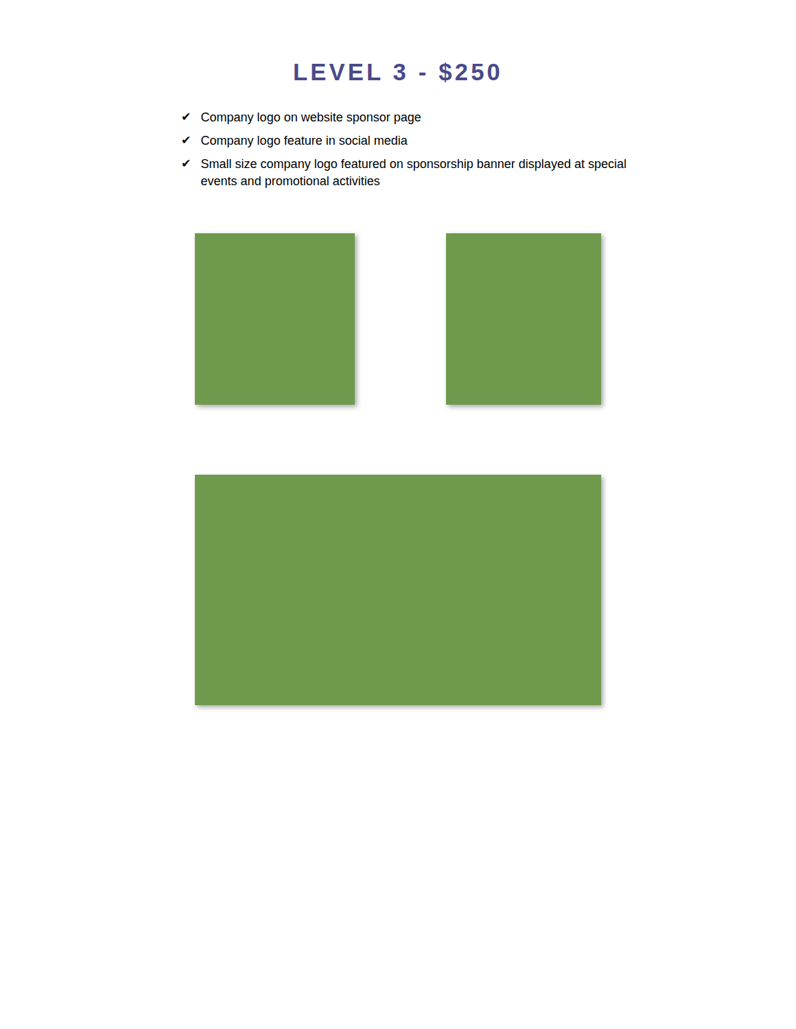LEVEL 3 - $250
Company logo on website sponsor page
Company logo feature in social media
Small size company logo featured on sponsorship banner displayed at special events and promotional activities